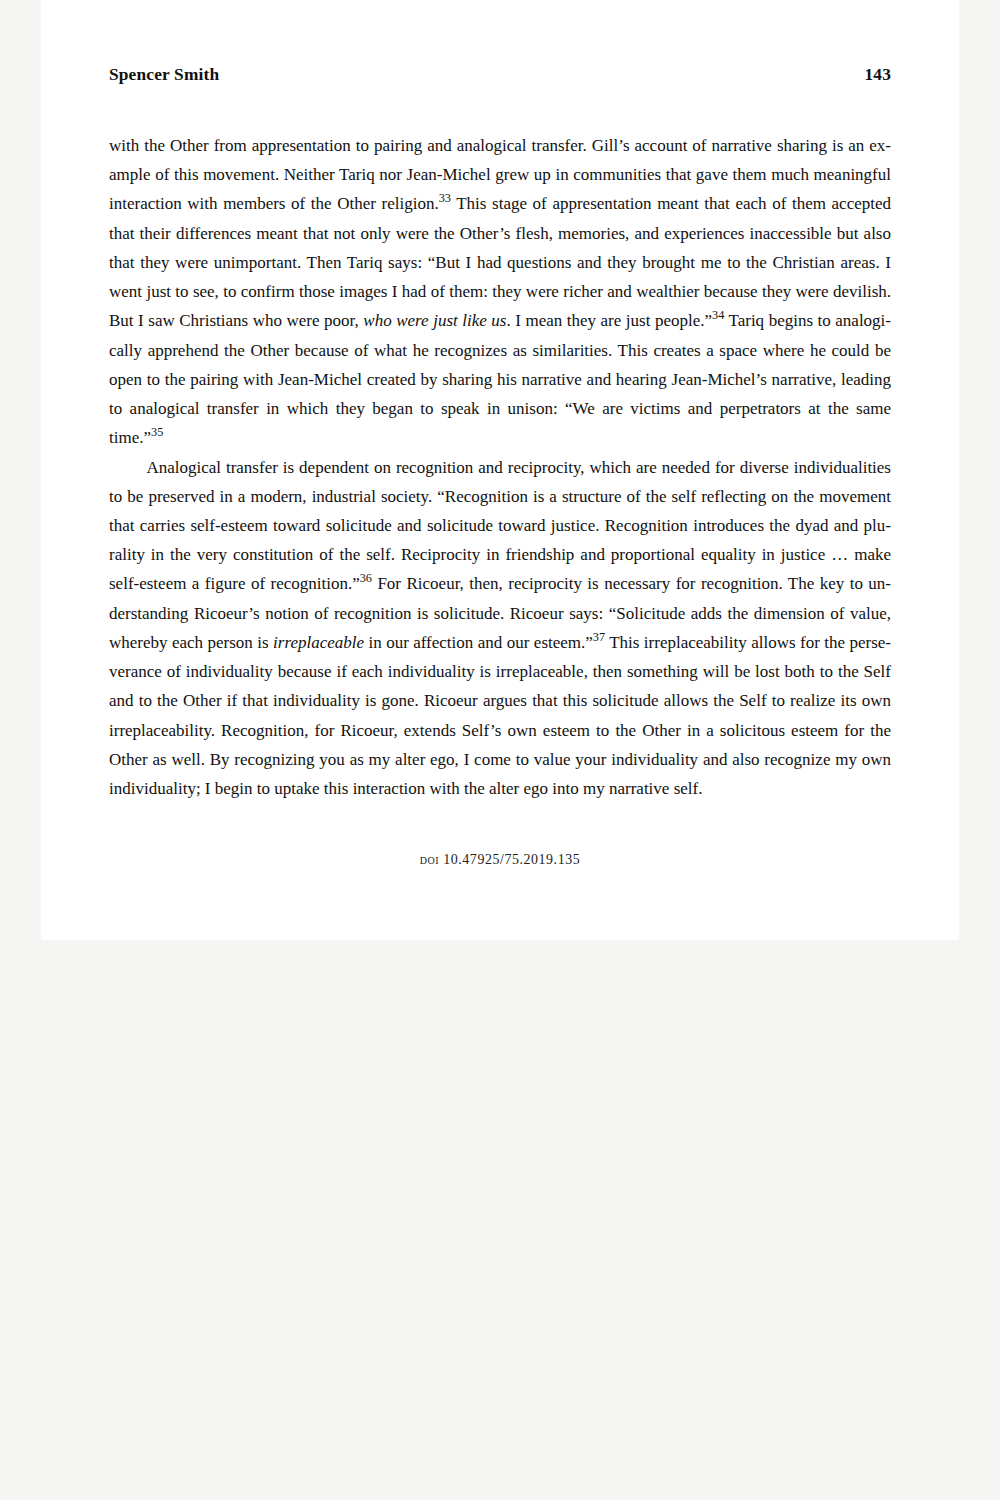Spencer Smith 143
with the Other from appresentation to pairing and analogical transfer. Gill’s account of narrative sharing is an example of this movement. Neither Tariq nor Jean-Michel grew up in communities that gave them much meaningful interaction with members of the Other religion.33 This stage of appresentation meant that each of them accepted that their differences meant that not only were the Other’s flesh, memories, and experiences inaccessible but also that they were unimportant. Then Tariq says: “But I had questions and they brought me to the Christian areas. I went just to see, to confirm those images I had of them: they were richer and wealthier because they were devilish. But I saw Christians who were poor, who were just like us. I mean they are just people.”34 Tariq begins to analogically apprehend the Other because of what he recognizes as similarities. This creates a space where he could be open to the pairing with Jean-Michel created by sharing his narrative and hearing Jean-Michel’s narrative, leading to analogical transfer in which they began to speak in unison: “We are victims and perpetrators at the same time.”35
Analogical transfer is dependent on recognition and reciprocity, which are needed for diverse individualities to be preserved in a modern, industrial society. “Recognition is a structure of the self reflecting on the movement that carries self-esteem toward solicitude and solicitude toward justice. Recognition introduces the dyad and plurality in the very constitution of the self. Reciprocity in friendship and proportional equality in justice … make self-esteem a figure of recognition.”36 For Ricoeur, then, reciprocity is necessary for recognition. The key to understanding Ricoeur’s notion of recognition is solicitude. Ricoeur says: “Solicitude adds the dimension of value, whereby each person is irreplaceable in our affection and our esteem.”37 This irreplaceability allows for the perseverance of individuality because if each individuality is irreplaceable, then something will be lost both to the Self and to the Other if that individuality is gone. Ricoeur argues that this solicitude allows the Self to realize its own irreplaceability. Recognition, for Ricoeur, extends Self’s own esteem to the Other in a solicitous esteem for the Other as well. By recognizing you as my alter ego, I come to value your individuality and also recognize my own individuality; I begin to uptake this interaction with the alter ego into my narrative self.
doi 10.47925/75.2019.135